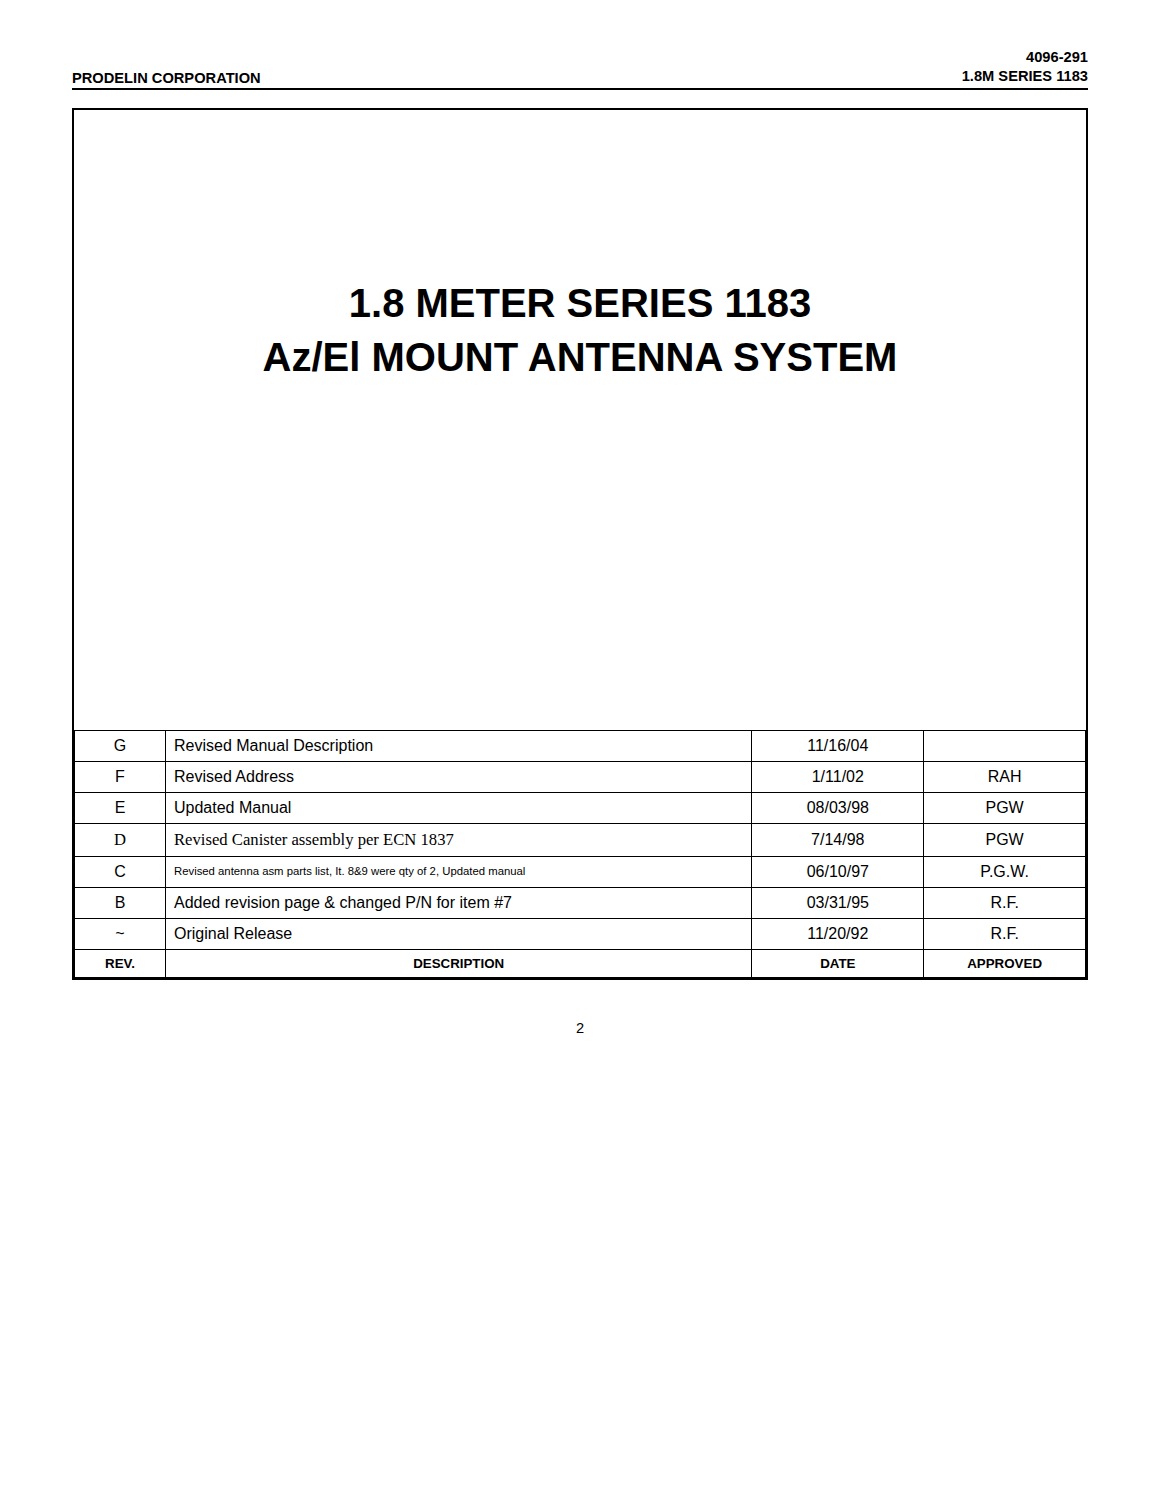PRODELIN CORPORATION
4096-291
1.8M SERIES 1183
1.8 METER SERIES 1183
Az/El MOUNT ANTENNA SYSTEM
| G | Revised Manual Description | 11/16/04 | |
| F | Revised Address | 1/11/02 | RAH |
| E | Updated Manual | 08/03/98 | PGW |
| D | Revised Canister assembly per ECN 1837 | 7/14/98 | PGW |
| C | Revised antenna asm parts list, It. 8&9 were qty of 2, Updated manual | 06/10/97 | P.G.W. |
| B | Added revision page & changed P/N for item #7 | 03/31/95 | R.F. |
| ~ | Original Release | 11/20/92 | R.F. |
| REV. | DESCRIPTION | DATE | APPROVED |
2